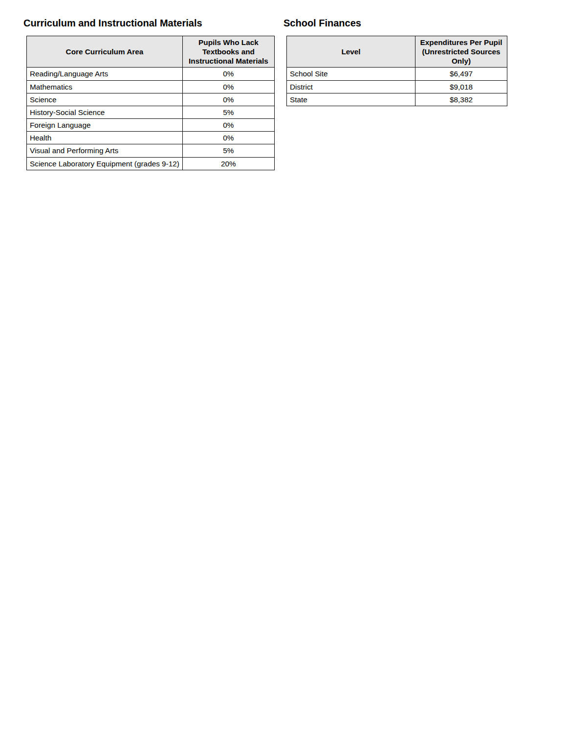| Curriculum and Instructional Materials / Core Curriculum Area / Pupils Who Lack Textbooks and Instructional Materials / / --- / --- / / Reading/Language Arts / 0% / / Mathematics / 0% / / Science / 0% / / History-Social Science / 5% / / Foreign Language / 0% / / Health / 0% / / Visual and Performing Arts / 5% / / Science Laboratory Equipment (grades 9-12) / 20% / | School Finances / Level / Expenditures Per Pupil (Unrestricted Sources Only) / / --- / --- / / School Site / $6,497 / / District / $9,018 / / State / $8,382 / |